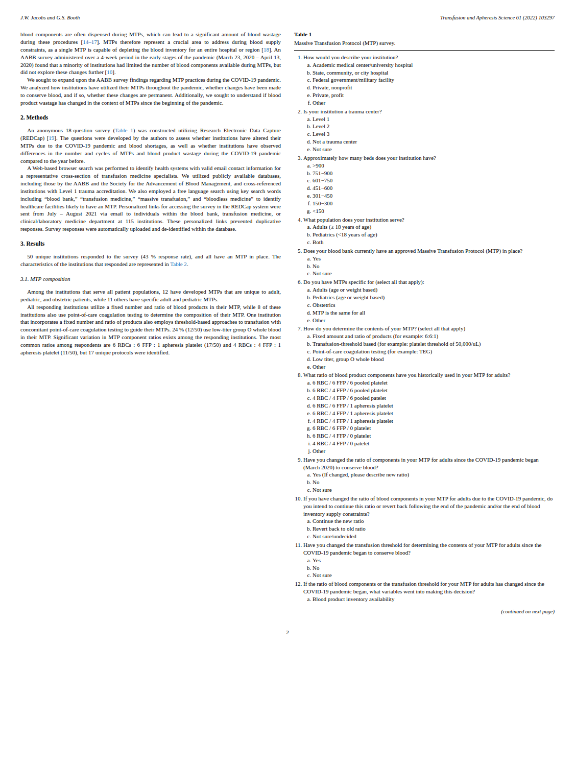J.W. Jacobs and G.S. Booth
Transfusion and Apheresis Science 61 (2022) 103297
blood components are often dispensed during MTPs, which can lead to a significant amount of blood wastage during these procedures [14–17]. MTPs therefore represent a crucial area to address during blood supply constraints, as a single MTP is capable of depleting the blood inventory for an entire hospital or region [18]. An AABB survey administered over a 4-week period in the early stages of the pandemic (March 23, 2020 – April 13, 2020) found that a minority of institutions had limited the number of blood components available during MTPs, but did not explore these changes further [10].
We sought to expand upon the AABB survey findings regarding MTP practices during the COVID-19 pandemic. We analyzed how institutions have utilized their MTPs throughout the pandemic, whether changes have been made to conserve blood, and if so, whether these changes are permanent. Additionally, we sought to understand if blood product wastage has changed in the context of MTPs since the beginning of the pandemic.
2. Methods
An anonymous 18-question survey (Table 1) was constructed utilizing Research Electronic Data Capture (REDCap) [19]. The questions were developed by the authors to assess whether institutions have altered their MTPs due to the COVID-19 pandemic and blood shortages, as well as whether institutions have observed differences in the number and cycles of MTPs and blood product wastage during the COVID-19 pandemic compared to the year before.
A Web-based browser search was performed to identify health systems with valid email contact information for a representative cross-section of transfusion medicine specialists. We utilized publicly available databases, including those by the AABB and the Society for the Advancement of Blood Management, and cross-referenced institutions with Level 1 trauma accreditation. We also employed a free language search using key search words including “blood bank,” “transfusion medicine,” “massive transfusion,” and “bloodless medicine” to identify healthcare facilities likely to have an MTP. Personalized links for accessing the survey in the REDCap system were sent from July – August 2021 via email to individuals within the blood bank, transfusion medicine, or clinical/laboratory medicine department at 115 institutions. These personalized links prevented duplicative responses. Survey responses were automatically uploaded and de-identified within the database.
3. Results
50 unique institutions responded to the survey (43 % response rate), and all have an MTP in place. The characteristics of the institutions that responded are represented in Table 2.
3.1. MTP composition
Among the institutions that serve all patient populations, 12 have developed MTPs that are unique to adult, pediatric, and obstetric patients, while 11 others have specific adult and pediatric MTPs.
All responding institutions utilize a fixed number and ratio of blood products in their MTP, while 8 of these institutions also use point-of-care coagulation testing to determine the composition of their MTP. One institution that incorporates a fixed number and ratio of products also employs threshold-based approaches to transfusion with concomitant point-of-care coagulation testing to guide their MTPs. 24 % (12/50) use low-titer group O whole blood in their MTP. Significant variation in MTP component ratios exists among the responding institutions. The most common ratios among respondents are 6 RBCs : 6 FFP : 1 apheresis platelet (17/50) and 4 RBCs : 4 FFP : 1 apheresis platelet (11/50), but 17 unique protocols were identified.
Table 1
Massive Transfusion Protocol (MTP) survey.
How would you describe your institution?
Academic medical center/university hospital
State, community, or city hospital
Federal government/military facility
Private, nonprofit
Private, profit
Other
Is your institution a trauma center?
Level 1
Level 2
Level 3
Not a trauma center
Not sure
Approximately how many beds does your institution have?
>900
751−900
601−750
451−600
301−450
150−300
<150
What population does your institution serve?
Adults (≥ 18 years of age)
Pediatrics (<18 years of age)
Both
Does your blood bank currently have an approved Massive Transfusion Protocol (MTP) in place?
Yes
No
Not sure
Do you have MTPs specific for (select all that apply):
Adults (age or weight based)
Pediatrics (age or weight based)
Obstetrics
MTP is the same for all
Other
How do you determine the contents of your MTP? (select all that apply)
Fixed amount and ratio of products (for example: 6:6:1)
Transfusion-threshold based (for example: platelet threshold of 50,000/uL)
Point-of-care coagulation testing (for example: TEG)
Low titer, group O whole blood
Other
What ratio of blood product components have you historically used in your MTP for adults?
6 RBC / 6 FFP / 6 pooled platelet
6 RBC / 4 FFP / 6 pooled platelet
4 RBC / 4 FFP / 6 pooled patelet
6 RBC / 6 FFP / 1 apheresis platelet
6 RBC / 4 FFP / 1 apheresis platelet
4 RBC / 4 FFP / 1 apheresis platelet
6 RBC / 6 FFP / 0 platelet
6 RBC / 4 FFP / 0 platelet
4 RBC / 4 FFP / 0 patelet
Other
Have you changed the ratio of components in your MTP for adults since the COVID-19 pandemic began (March 2020) to conserve blood?
Yes (If changed, please describe new ratio)
No
Not sure
If you have changed the ratio of blood components in your MTP for adults due to the COVID-19 pandemic, do you intend to continue this ratio or revert back following the end of the pandemic and/or the end of blood inventory supply constraints?
Continue the new ratio
Revert back to old ratio
Not sure/undecided
Have you changed the transfusion threshold for determining the contents of your MTP for adults since the COVID-19 pandemic began to conserve blood?
Yes
No
Not sure
If the ratio of blood components or the transfusion threshold for your MTP for adults has changed since the COVID-19 pandemic began, what variables went into making this decision?
Blood product inventory availability
(continued on next page)
2